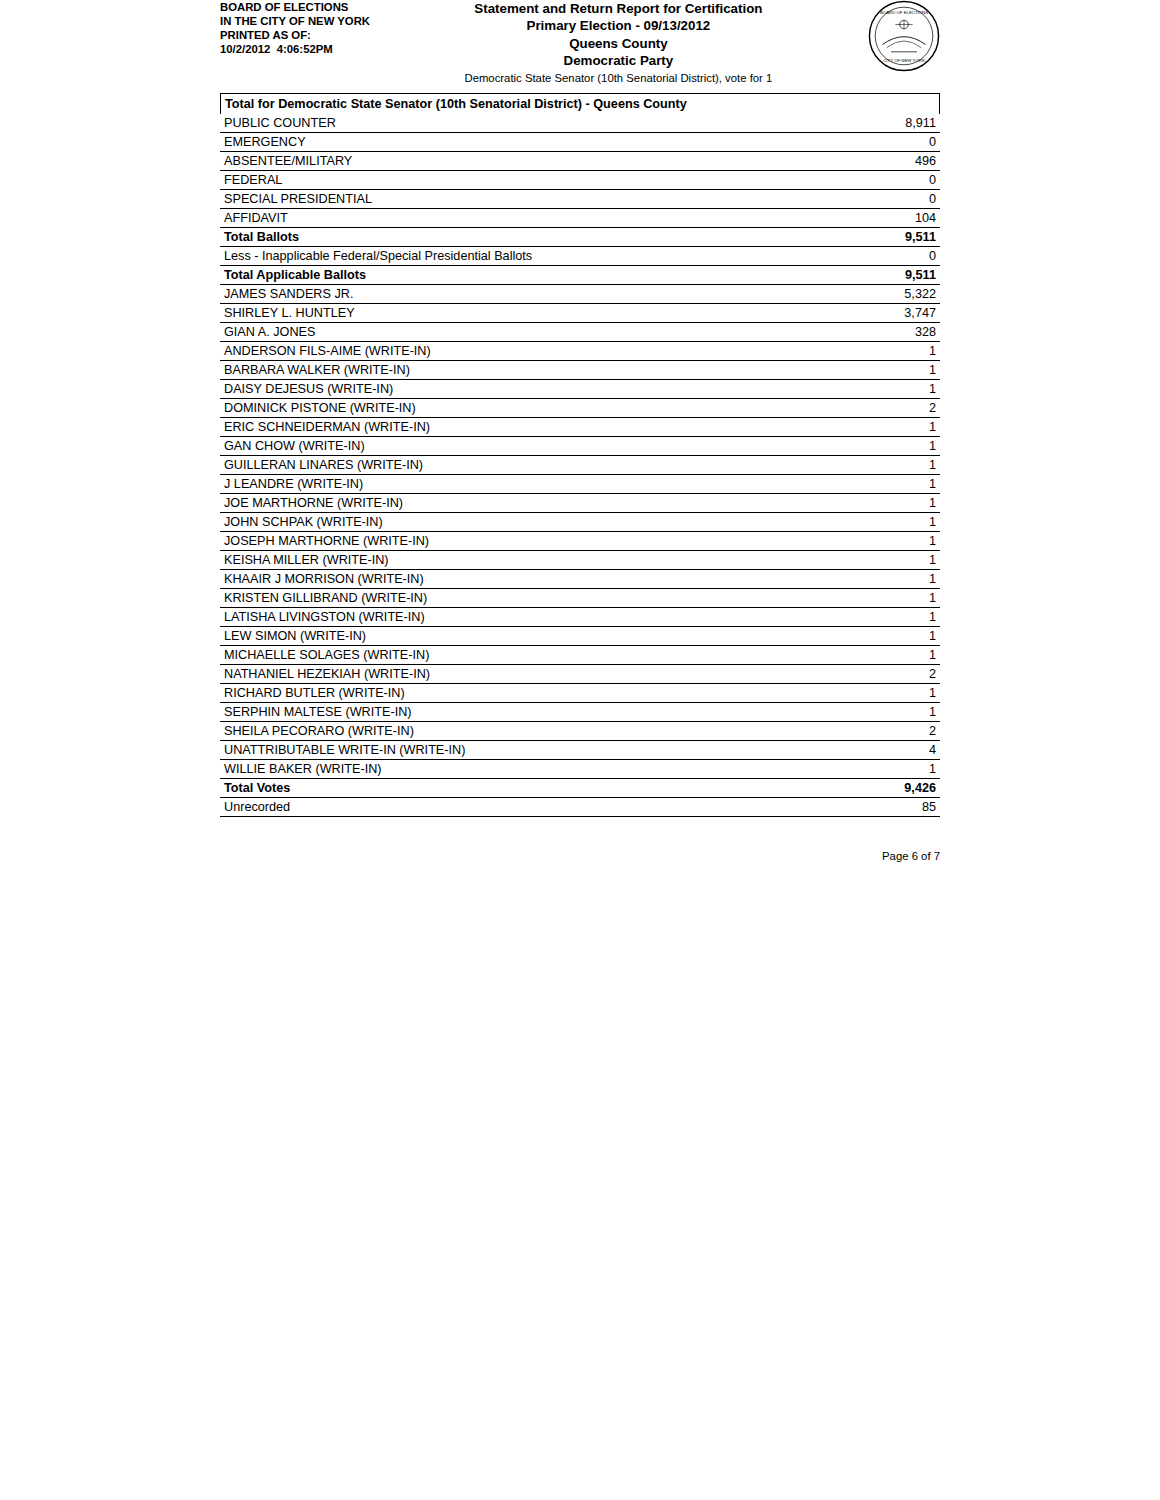BOARD OF ELECTIONS
IN THE CITY OF NEW YORK
PRINTED AS OF:
10/2/2012 4:06:52PM
Statement and Return Report for Certification
Primary Election - 09/13/2012
Queens County
Democratic Party
Democratic State Senator (10th Senatorial District), vote for 1
BOARD OF ELECTIONS CITY OF NEW YORK
Total for Democratic State Senator (10th Senatorial District) - Queens County
| PUBLIC COUNTER | 8,911 |
| EMERGENCY | 0 |
| ABSENTEE/MILITARY | 496 |
| FEDERAL | 0 |
| SPECIAL PRESIDENTIAL | 0 |
| AFFIDAVIT | 104 |
| Total Ballots | 9,511 |
| Less - Inapplicable Federal/Special Presidential Ballots | 0 |
| Total Applicable Ballots | 9,511 |
| JAMES SANDERS JR. | 5,322 |
| SHIRLEY L. HUNTLEY | 3,747 |
| GIAN A. JONES | 328 |
| ANDERSON FILS-AIME (WRITE-IN) | 1 |
| BARBARA WALKER (WRITE-IN) | 1 |
| DAISY DEJESUS (WRITE-IN) | 1 |
| DOMINICK PISTONE (WRITE-IN) | 2 |
| ERIC SCHNEIDERMAN (WRITE-IN) | 1 |
| GAN CHOW (WRITE-IN) | 1 |
| GUILLERAN LINARES (WRITE-IN) | 1 |
| J LEANDRE (WRITE-IN) | 1 |
| JOE MARTHORNE (WRITE-IN) | 1 |
| JOHN SCHPAK (WRITE-IN) | 1 |
| JOSEPH MARTHORNE (WRITE-IN) | 1 |
| KEISHA MILLER (WRITE-IN) | 1 |
| KHAAIR J MORRISON (WRITE-IN) | 1 |
| KRISTEN GILLIBRAND (WRITE-IN) | 1 |
| LATISHA LIVINGSTON (WRITE-IN) | 1 |
| LEW SIMON (WRITE-IN) | 1 |
| MICHAELLE SOLAGES (WRITE-IN) | 1 |
| NATHANIEL HEZEKIAH (WRITE-IN) | 2 |
| RICHARD BUTLER (WRITE-IN) | 1 |
| SERPHIN MALTESE (WRITE-IN) | 1 |
| SHEILA PECORARO (WRITE-IN) | 2 |
| UNATTRIBUTABLE WRITE-IN (WRITE-IN) | 4 |
| WILLIE BAKER (WRITE-IN) | 1 |
| Total Votes | 9,426 |
| Unrecorded | 85 |
Page 6 of 7